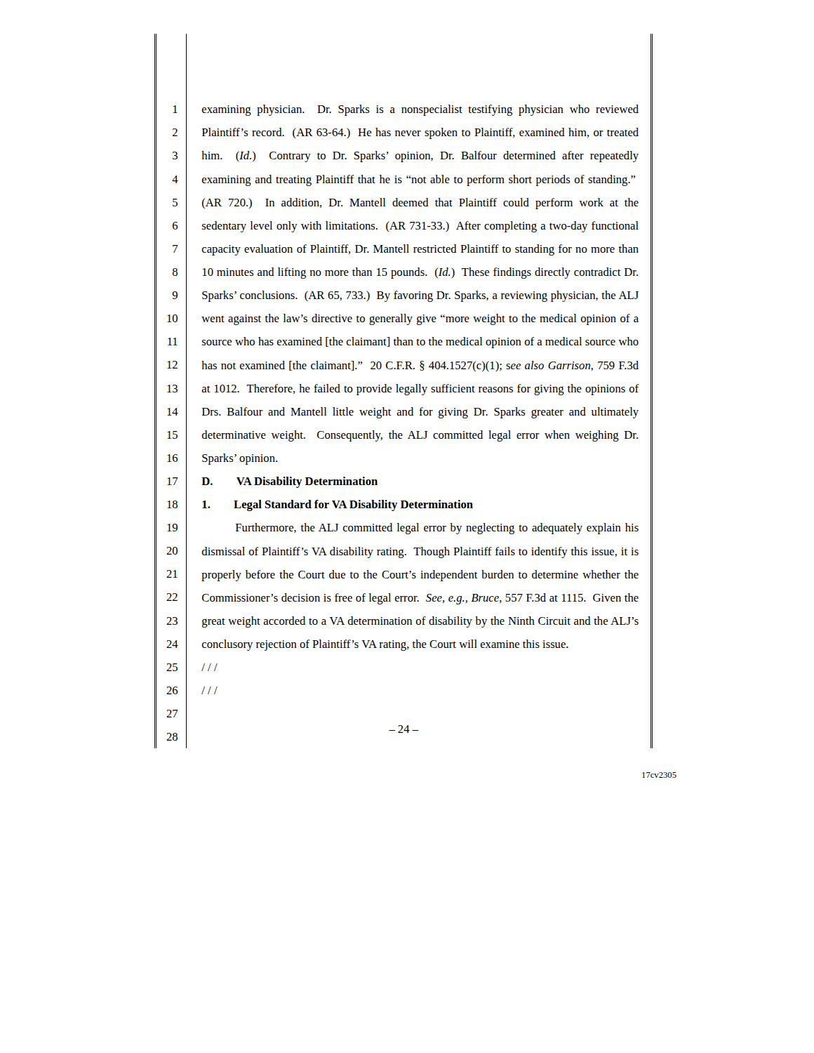1
2
3
4
5
6
7
8
9
10
11
12
13
14
15
16
17
18
19
20
21
22
23
24
25
26
27
28
examining physician. Dr. Sparks is a nonspecialist testifying physician who reviewed Plaintiff’s record. (AR 63-64.) He has never spoken to Plaintiff, examined him, or treated him. (Id.) Contrary to Dr. Sparks’ opinion, Dr. Balfour determined after repeatedly examining and treating Plaintiff that he is “not able to perform short periods of standing.” (AR 720.) In addition, Dr. Mantell deemed that Plaintiff could perform work at the sedentary level only with limitations. (AR 731-33.) After completing a two-day functional capacity evaluation of Plaintiff, Dr. Mantell restricted Plaintiff to standing for no more than 10 minutes and lifting no more than 15 pounds. (Id.) These findings directly contradict Dr. Sparks’ conclusions. (AR 65, 733.) By favoring Dr. Sparks, a reviewing physician, the ALJ went against the law’s directive to generally give “more weight to the medical opinion of a source who has examined [the claimant] than to the medical opinion of a medical source who has not examined [the claimant].” 20 C.F.R. § 404.1527(c)(1); see also Garrison, 759 F.3d at 1012. Therefore, he failed to provide legally sufficient reasons for giving the opinions of Drs. Balfour and Mantell little weight and for giving Dr. Sparks greater and ultimately determinative weight. Consequently, the ALJ committed legal error when weighing Dr. Sparks’ opinion.
D.  VA Disability Determination
1.  Legal Standard for VA Disability Determination
Furthermore, the ALJ committed legal error by neglecting to adequately explain his dismissal of Plaintiff’s VA disability rating. Though Plaintiff fails to identify this issue, it is properly before the Court due to the Court’s independent burden to determine whether the Commissioner’s decision is free of legal error. See, e.g., Bruce, 557 F.3d at 1115. Given the great weight accorded to a VA determination of disability by the Ninth Circuit and the ALJ’s conclusory rejection of Plaintiff’s VA rating, the Court will examine this issue.
/ / /
/ / /
– 24 –
17cv2305